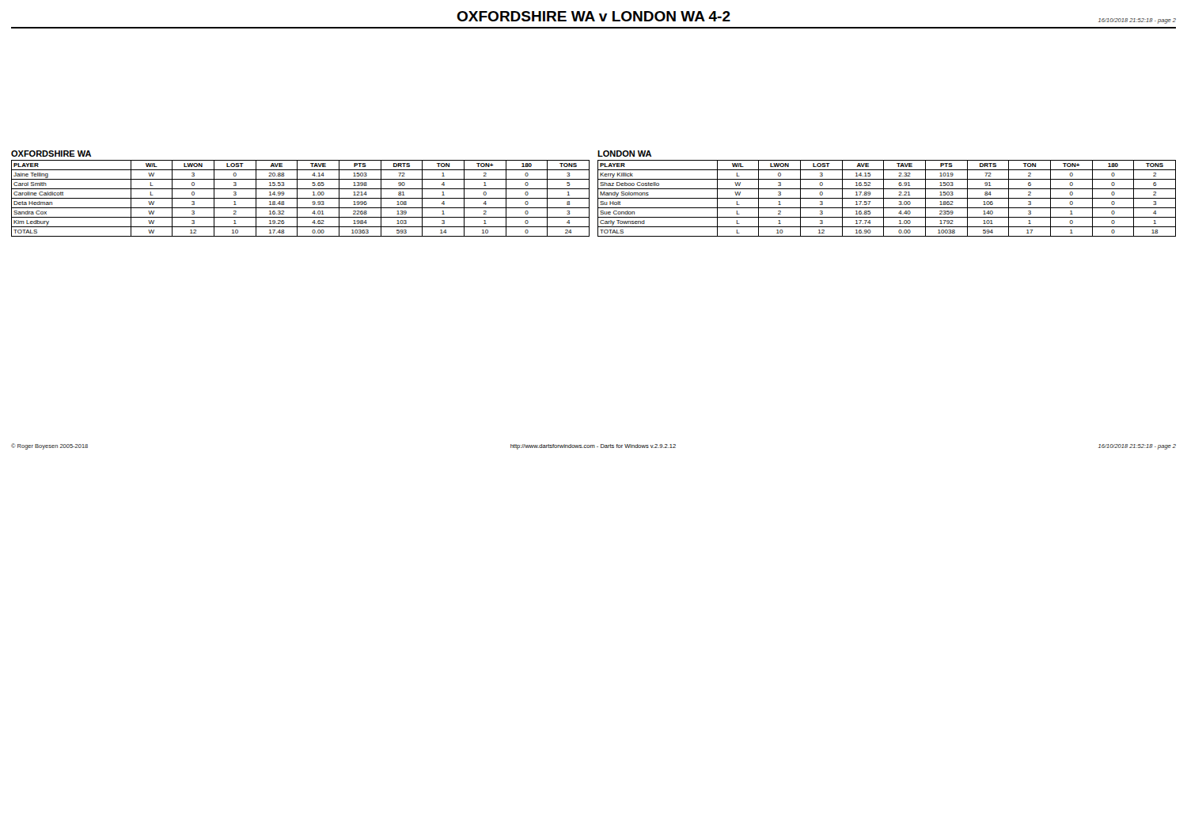OXFORDSHIRE WA v LONDON WA 4-2
16/10/2018 21:52:18 - page 2
OXFORDSHIRE WA
| PLAYER | W/L | LWON | LOST | AVE | TAVE | PTS | DRTS | TON | TON+ | 180 | TONS |
| --- | --- | --- | --- | --- | --- | --- | --- | --- | --- | --- | --- |
| Jaine Telling | W | 3 | 0 | 20.88 | 4.14 | 1503 | 72 | 1 | 2 | 0 | 3 |
| Carol Smith | L | 0 | 3 | 15.53 | 5.65 | 1398 | 90 | 4 | 1 | 0 | 5 |
| Caroline Caldicott | L | 0 | 3 | 14.99 | 1.00 | 1214 | 81 | 1 | 0 | 0 | 1 |
| Deta Hedman | W | 3 | 1 | 18.48 | 9.93 | 1996 | 108 | 4 | 4 | 0 | 8 |
| Sandra Cox | W | 3 | 2 | 16.32 | 4.01 | 2268 | 139 | 1 | 2 | 0 | 3 |
| Kim Ledbury | W | 3 | 1 | 19.26 | 4.62 | 1984 | 103 | 3 | 1 | 0 | 4 |
| TOTALS | W | 12 | 10 | 17.48 | 0.00 | 10363 | 593 | 14 | 10 | 0 | 24 |
LONDON WA
| PLAYER | W/L | LWON | LOST | AVE | TAVE | PTS | DRTS | TON | TON+ | 180 | TONS |
| --- | --- | --- | --- | --- | --- | --- | --- | --- | --- | --- | --- |
| Kerry Killick | L | 0 | 3 | 14.15 | 2.32 | 1019 | 72 | 2 | 0 | 0 | 2 |
| Shaz Deboo Costello | W | 3 | 0 | 16.52 | 6.91 | 1503 | 91 | 6 | 0 | 0 | 6 |
| Mandy Solomons | W | 3 | 0 | 17.89 | 2.21 | 1503 | 84 | 2 | 0 | 0 | 2 |
| Su Holt | L | 1 | 3 | 17.57 | 3.00 | 1862 | 106 | 3 | 0 | 0 | 3 |
| Sue Condon | L | 2 | 3 | 16.85 | 4.40 | 2359 | 140 | 3 | 1 | 0 | 4 |
| Carly Townsend | L | 1 | 3 | 17.74 | 1.00 | 1792 | 101 | 1 | 0 | 0 | 1 |
| TOTALS | L | 10 | 12 | 16.90 | 0.00 | 10038 | 594 | 17 | 1 | 0 | 18 |
© Roger Boyesen 2005-2018
http://www.dartsforwindows.com - Darts for Windows v.2.9.2.12
16/10/2018 21:52:18 - page 2